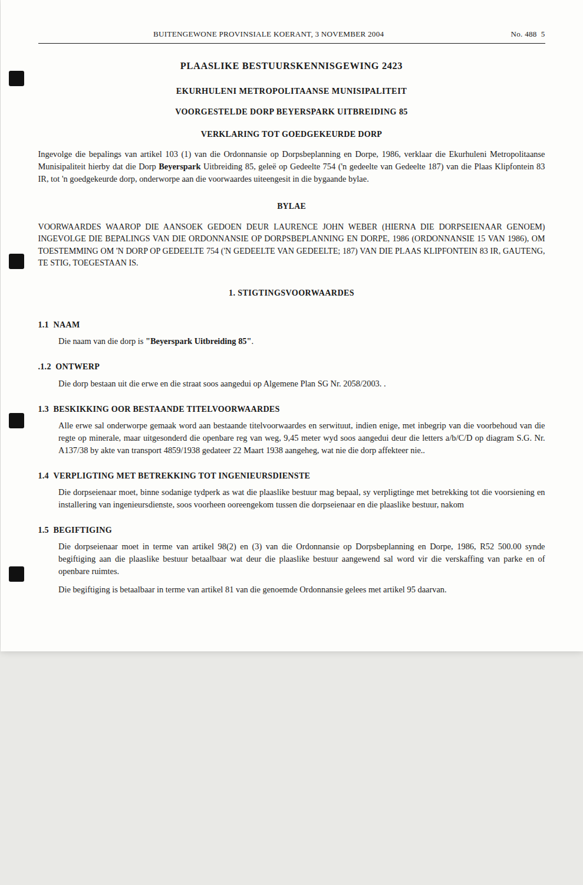BUITENGEWONE PROVINSIALE KOERANT, 3 NOVEMBER 2004
No. 488 5
PLAASLIKE BESTUURSKENNISGEWING 2423
EKURHULENI METROPOLITAANSE MUNISIPALITEIT
VOORGESTELDE DORP BEYERSPARK UITBREIDING 85
VERKLARING TOT GOEDGEKEURDE DORP
Ingevolge die bepalings van artikel 103 (1) van die Ordonnansie op Dorpsbeplanning en Dorpe, 1986, verklaar die Ekurhuleni Metropolitaanse Munisipaliteit hierby dat die Dorp Beyerspark Uitbreiding 85, geleë op Gedeelte 754 ('n gedeelte van Gedeelte 187) van die Plaas Klipfontein 83 IR, tot 'n goedgekeurde dorp, onderworpe aan die voorwaardes uiteengesit in die bygaande bylae.
BYLAE
VOORWAARDES WAAROP DIE AANSOEK GEDOEN DEUR LAURENCE JOHN WEBER (HIERNA DIE DORPSEIENAAR GENOEM) INGEVOLGE DIE BEPALINGS VAN DIE ORDONNANSIE OP DORPSBEPLANNING EN DORPE, 1986 (ORDONNANSIE 15 VAN 1986), OM TOESTEMMING OM 'N DORP OP GEDEELTE 754 ('N GEDEELTE VAN GEDEELTE; 187) VAN DIE PLAAS KLIPFONTEIN 83 IR, GAUTENG, TE STIG, TOEGESTAAN IS.
1. STIGTINGSVOORWAARDES
1.1 NAAM
Die naam van die dorp is "Beyerspark Uitbreiding 85".
.1.2 ONTWERP
Die dorp bestaan uit die erwe en die straat soos aangedui op Algemene Plan SG Nr. 2058/2003. .
1.3 BESKIKKING OOR BESTAANDE TITELVOORWAARDES
Alle erwe sal onderworpe gemaak word aan bestaande titelvoorwaardes en serwituut, indien enige, met inbegrip van die voorbehoud van die regte op minerale, maar uitgesonderd die openbare reg van weg, 9,45 meter wyd soos aangedui deur die letters a/b/C/D op diagram S.G. Nr. A137/38 by akte van transport 4859/1938 gedateer 22 Maart 1938 aangeheg, wat nie die dorp affekteer nie..
1.4 VERPLIGTING MET BETREKKING TOT INGENIEURSDIENSTE
Die dorpseienaar moet, binne sodanige tydperk as wat die plaaslike bestuur mag bepaal, sy verpligtinge met betrekking tot die voorsiening en installering van ingenieursdienste, soos voorheen ooreengekom tussen die dorpseienaar en die plaaslike bestuur, nakom
1.5 BEGIFTIGING
Die dorpseienaar moet in terme van artikel 98(2) en (3) van die Ordonnansie op Dorpsbeplanning en Dorpe, 1986, R52 500.00 synde begiftiging aan die plaaslike bestuur betaalbaar wat deur die plaaslike bestuur aangewend sal word vir die verskaffing van parke en of openbare ruimtes.
Die begiftiging is betaalbaar in terme van artikel 81 van die genoemde Ordonnansie gelees met artikel 95 daarvan.